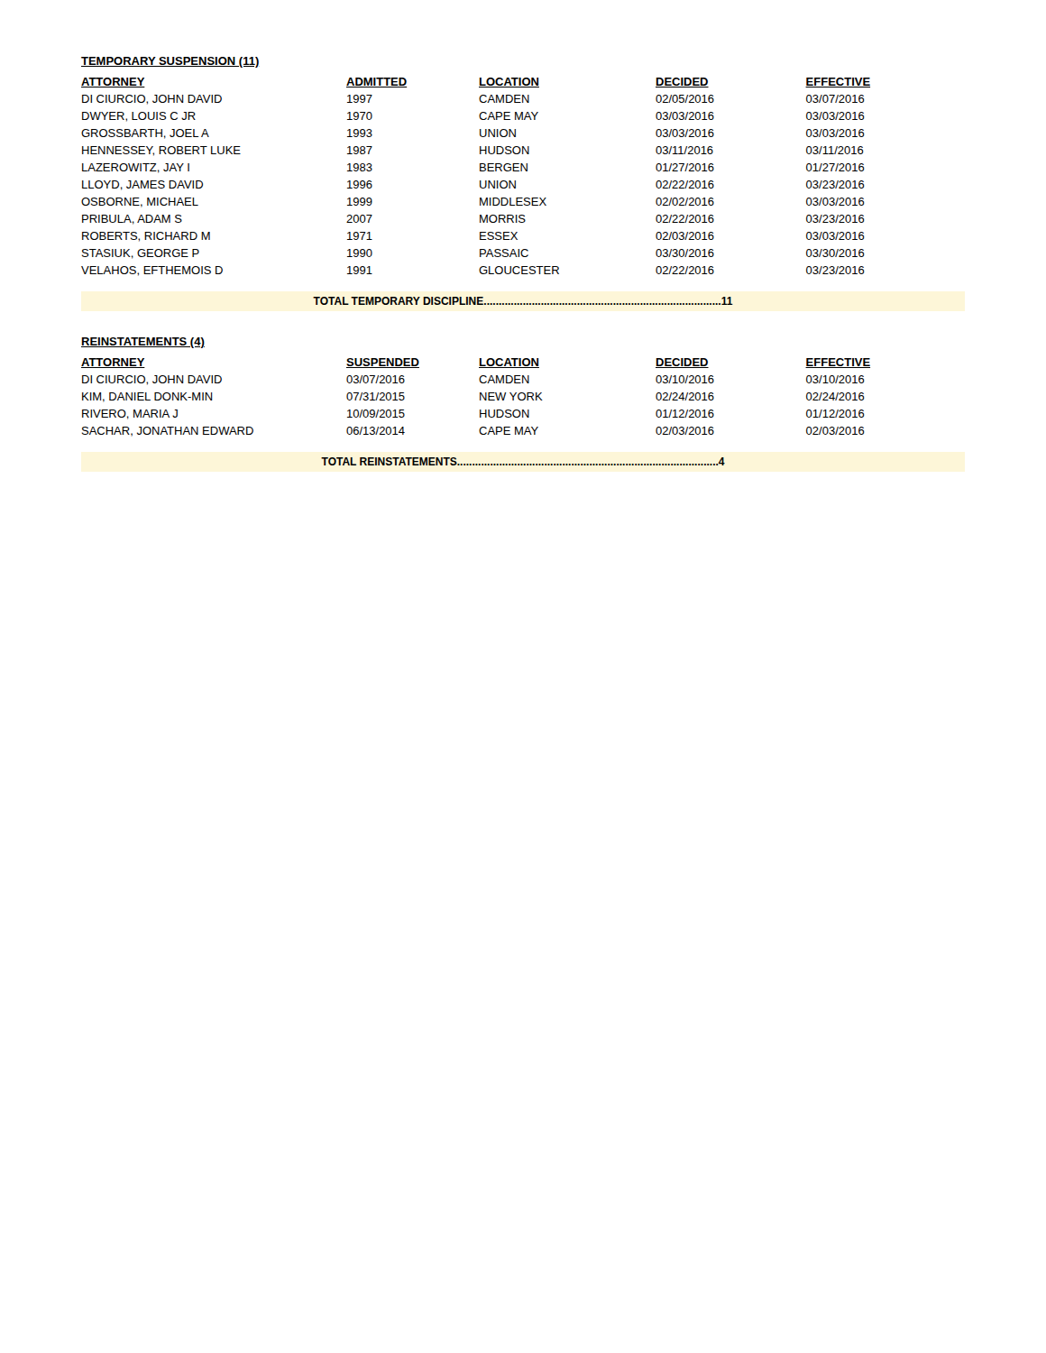TEMPORARY SUSPENSION (11)
| ATTORNEY | ADMITTED | LOCATION | DECIDED | EFFECTIVE |
| --- | --- | --- | --- | --- |
| DI CIURCIO, JOHN DAVID | 1997 | CAMDEN | 02/05/2016 | 03/07/2016 |
| DWYER, LOUIS C JR | 1970 | CAPE MAY | 03/03/2016 | 03/03/2016 |
| GROSSBARTH, JOEL A | 1993 | UNION | 03/03/2016 | 03/03/2016 |
| HENNESSEY, ROBERT LUKE | 1987 | HUDSON | 03/11/2016 | 03/11/2016 |
| LAZEROWITZ, JAY I | 1983 | BERGEN | 01/27/2016 | 01/27/2016 |
| LLOYD, JAMES DAVID | 1996 | UNION | 02/22/2016 | 03/23/2016 |
| OSBORNE, MICHAEL | 1999 | MIDDLESEX | 02/02/2016 | 03/03/2016 |
| PRIBULA, ADAM S | 2007 | MORRIS | 02/22/2016 | 03/23/2016 |
| ROBERTS, RICHARD M | 1971 | ESSEX | 02/03/2016 | 03/03/2016 |
| STASIUK, GEORGE P | 1990 | PASSAIC | 03/30/2016 | 03/30/2016 |
| VELAHOS, EFTHEMOIS D | 1991 | GLOUCESTER | 02/22/2016 | 03/23/2016 |
TOTAL TEMPORARY DISCIPLINE...............................................................................11
REINSTATEMENTS (4)
| ATTORNEY | SUSPENDED | LOCATION | DECIDED | EFFECTIVE |
| --- | --- | --- | --- | --- |
| DI CIURCIO, JOHN DAVID | 03/07/2016 | CAMDEN | 03/10/2016 | 03/10/2016 |
| KIM, DANIEL DONK-MIN | 07/31/2015 | NEW YORK | 02/24/2016 | 02/24/2016 |
| RIVERO, MARIA J | 10/09/2015 | HUDSON | 01/12/2016 | 01/12/2016 |
| SACHAR, JONATHAN EDWARD | 06/13/2014 | CAPE MAY | 02/03/2016 | 02/03/2016 |
TOTAL REINSTATEMENTS.......................................................................................4